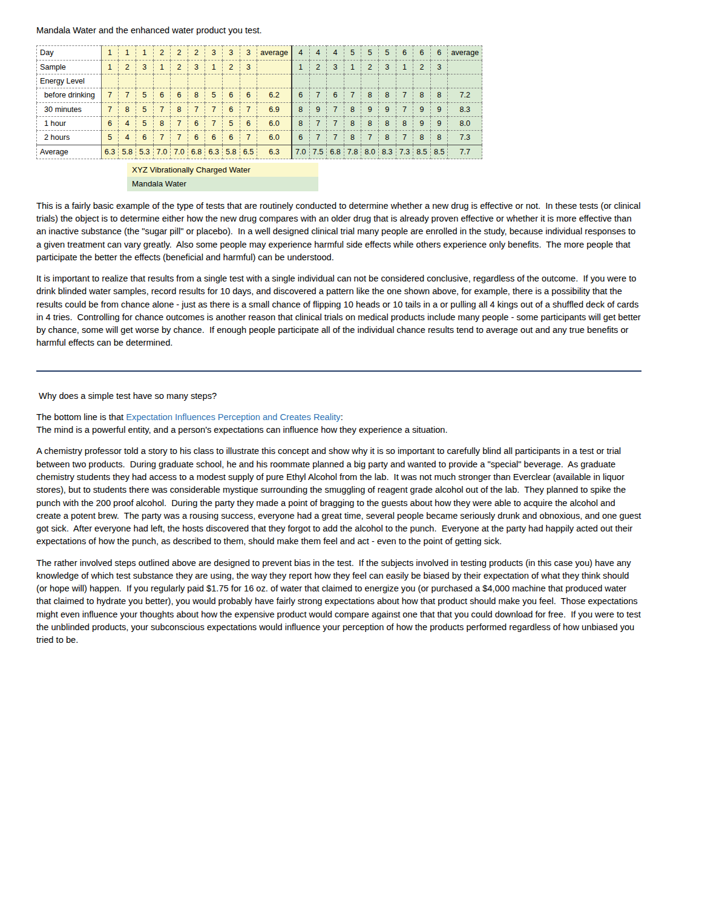Mandala Water and the enhanced water product you test.
| Day | 1 | 1 | 1 | 2 | 2 | 2 | 3 | 3 | 3 | average | 4 | 4 | 4 | 5 | 5 | 5 | 6 | 6 | 6 | average |
| Sample | 1 | 2 | 3 | 1 | 2 | 3 | 1 | 2 | 3 | | 1 | 2 | 3 | 1 | 2 | 3 | 1 | 2 | 3 | |
| Energy Level | | | | | | | | | | | | | | | | | | | | |
| before drinking | 7 | 7 | 5 | 6 | 6 | 8 | 5 | 6 | 6 | 6.2 | 6 | 7 | 6 | 7 | 8 | 8 | 7 | 8 | 8 | 7.2 |
| 30 minutes | 7 | 8 | 5 | 7 | 8 | 7 | 7 | 6 | 7 | 6.9 | 8 | 9 | 7 | 8 | 9 | 9 | 7 | 9 | 9 | 8.3 |
| 1 hour | 6 | 4 | 5 | 8 | 7 | 6 | 7 | 5 | 6 | 6.0 | 8 | 7 | 7 | 8 | 8 | 8 | 8 | 9 | 9 | 8.0 |
| 2 hours | 5 | 4 | 6 | 7 | 7 | 6 | 6 | 6 | 7 | 6.0 | 6 | 7 | 7 | 8 | 7 | 8 | 7 | 8 | 8 | 7.3 |
| Average | 6.3 | 5.8 | 5.3 | 7.0 | 7.0 | 6.8 | 6.3 | 5.8 | 6.5 | 6.3 | 7.0 | 7.5 | 6.8 | 7.8 | 8.0 | 8.3 | 7.3 | 8.5 | 8.5 | 7.7 |
XYZ Vibrationally Charged Water
Mandala Water
This is a fairly basic example of the type of tests that are routinely conducted to determine whether a new drug is effective or not. In these tests (or clinical trials) the object is to determine either how the new drug compares with an older drug that is already proven effective or whether it is more effective than an inactive substance (the "sugar pill" or placebo). In a well designed clinical trial many people are enrolled in the study, because individual responses to a given treatment can vary greatly. Also some people may experience harmful side effects while others experience only benefits. The more people that participate the better the effects (beneficial and harmful) can be understood.
It is important to realize that results from a single test with a single individual can not be considered conclusive, regardless of the outcome. If you were to drink blinded water samples, record results for 10 days, and discovered a pattern like the one shown above, for example, there is a possibility that the results could be from chance alone - just as there is a small chance of flipping 10 heads or 10 tails in a or pulling all 4 kings out of a shuffled deck of cards in 4 tries. Controlling for chance outcomes is another reason that clinical trials on medical products include many people - some participants will get better by chance, some will get worse by chance. If enough people participate all of the individual chance results tend to average out and any true benefits or harmful effects can be determined.
Why does a simple test have so many steps?
The bottom line is that Expectation Influences Perception and Creates Reality:
The mind is a powerful entity, and a person's expectations can influence how they experience a situation.
A chemistry professor told a story to his class to illustrate this concept and show why it is so important to carefully blind all participants in a test or trial between two products. During graduate school, he and his roommate planned a big party and wanted to provide a "special" beverage. As graduate chemistry students they had access to a modest supply of pure Ethyl Alcohol from the lab. It was not much stronger than Everclear (available in liquor stores), but to students there was considerable mystique surrounding the smuggling of reagent grade alcohol out of the lab. They planned to spike the punch with the 200 proof alcohol. During the party they made a point of bragging to the guests about how they were able to acquire the alcohol and create a potent brew. The party was a rousing success, everyone had a great time, several people became seriously drunk and obnoxious, and one guest got sick. After everyone had left, the hosts discovered that they forgot to add the alcohol to the punch. Everyone at the party had happily acted out their expectations of how the punch, as described to them, should make them feel and act - even to the point of getting sick.
The rather involved steps outlined above are designed to prevent bias in the test. If the subjects involved in testing products (in this case you) have any knowledge of which test substance they are using, the way they report how they feel can easily be biased by their expectation of what they think should (or hope will) happen. If you regularly paid $1.75 for 16 oz. of water that claimed to energize you (or purchased a $4,000 machine that produced water that claimed to hydrate you better), you would probably have fairly strong expectations about how that product should make you feel. Those expectations might even influence your thoughts about how the expensive product would compare against one that that you could download for free. If you were to test the unblinded products, your subconscious expectations would influence your perception of how the products performed regardless of how unbiased you tried to be.